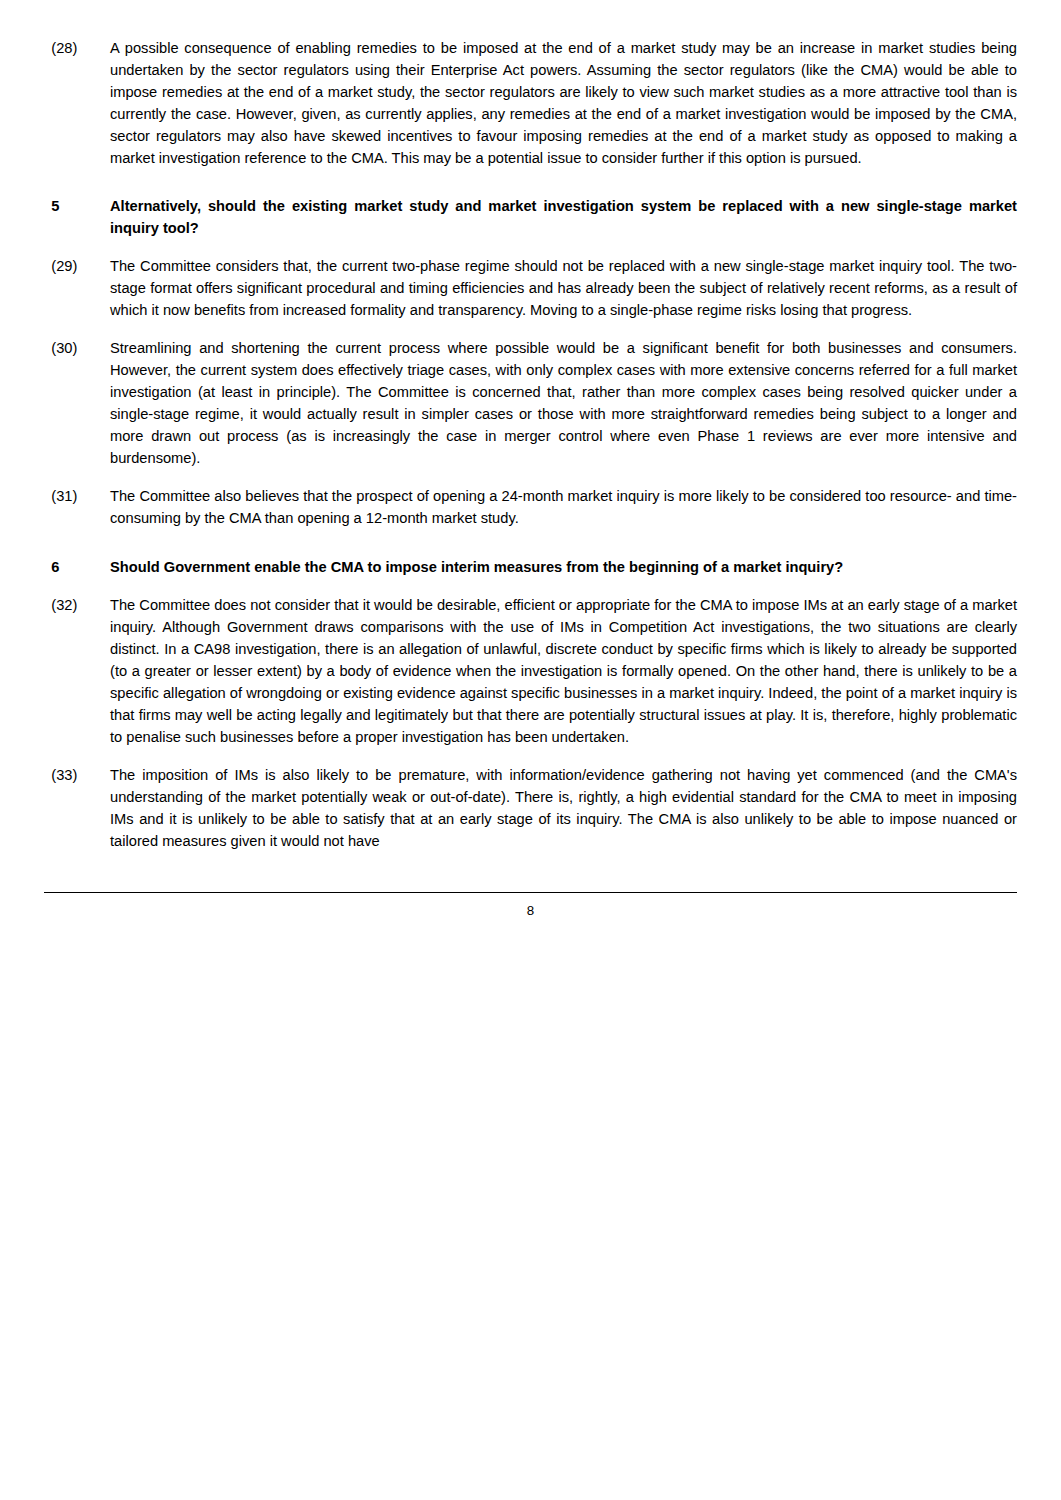(28)
A possible consequence of enabling remedies to be imposed at the end of a market study may be an increase in market studies being undertaken by the sector regulators using their Enterprise Act powers. Assuming the sector regulators (like the CMA) would be able to impose remedies at the end of a market study, the sector regulators are likely to view such market studies as a more attractive tool than is currently the case. However, given, as currently applies, any remedies at the end of a market investigation would be imposed by the CMA, sector regulators may also have skewed incentives to favour imposing remedies at the end of a market study as opposed to making a market investigation reference to the CMA. This may be a potential issue to consider further if this option is pursued.
5 Alternatively, should the existing market study and market investigation system be replaced with a new single-stage market inquiry tool?
(29)
The Committee considers that, the current two-phase regime should not be replaced with a new single-stage market inquiry tool. The two-stage format offers significant procedural and timing efficiencies and has already been the subject of relatively recent reforms, as a result of which it now benefits from increased formality and transparency. Moving to a single-phase regime risks losing that progress.
(30)
Streamlining and shortening the current process where possible would be a significant benefit for both businesses and consumers. However, the current system does effectively triage cases, with only complex cases with more extensive concerns referred for a full market investigation (at least in principle). The Committee is concerned that, rather than more complex cases being resolved quicker under a single-stage regime, it would actually result in simpler cases or those with more straightforward remedies being subject to a longer and more drawn out process (as is increasingly the case in merger control where even Phase 1 reviews are ever more intensive and burdensome).
(31)
The Committee also believes that the prospect of opening a 24-month market inquiry is more likely to be considered too resource- and time-consuming by the CMA than opening a 12-month market study.
6 Should Government enable the CMA to impose interim measures from the beginning of a market inquiry?
(32)
The Committee does not consider that it would be desirable, efficient or appropriate for the CMA to impose IMs at an early stage of a market inquiry. Although Government draws comparisons with the use of IMs in Competition Act investigations, the two situations are clearly distinct. In a CA98 investigation, there is an allegation of unlawful, discrete conduct by specific firms which is likely to already be supported (to a greater or lesser extent) by a body of evidence when the investigation is formally opened. On the other hand, there is unlikely to be a specific allegation of wrongdoing or existing evidence against specific businesses in a market inquiry. Indeed, the point of a market inquiry is that firms may well be acting legally and legitimately but that there are potentially structural issues at play. It is, therefore, highly problematic to penalise such businesses before a proper investigation has been undertaken.
(33)
The imposition of IMs is also likely to be premature, with information/evidence gathering not having yet commenced (and the CMA's understanding of the market potentially weak or out-of-date). There is, rightly, a high evidential standard for the CMA to meet in imposing IMs and it is unlikely to be able to satisfy that at an early stage of its inquiry. The CMA is also unlikely to be able to impose nuanced or tailored measures given it would not have
8